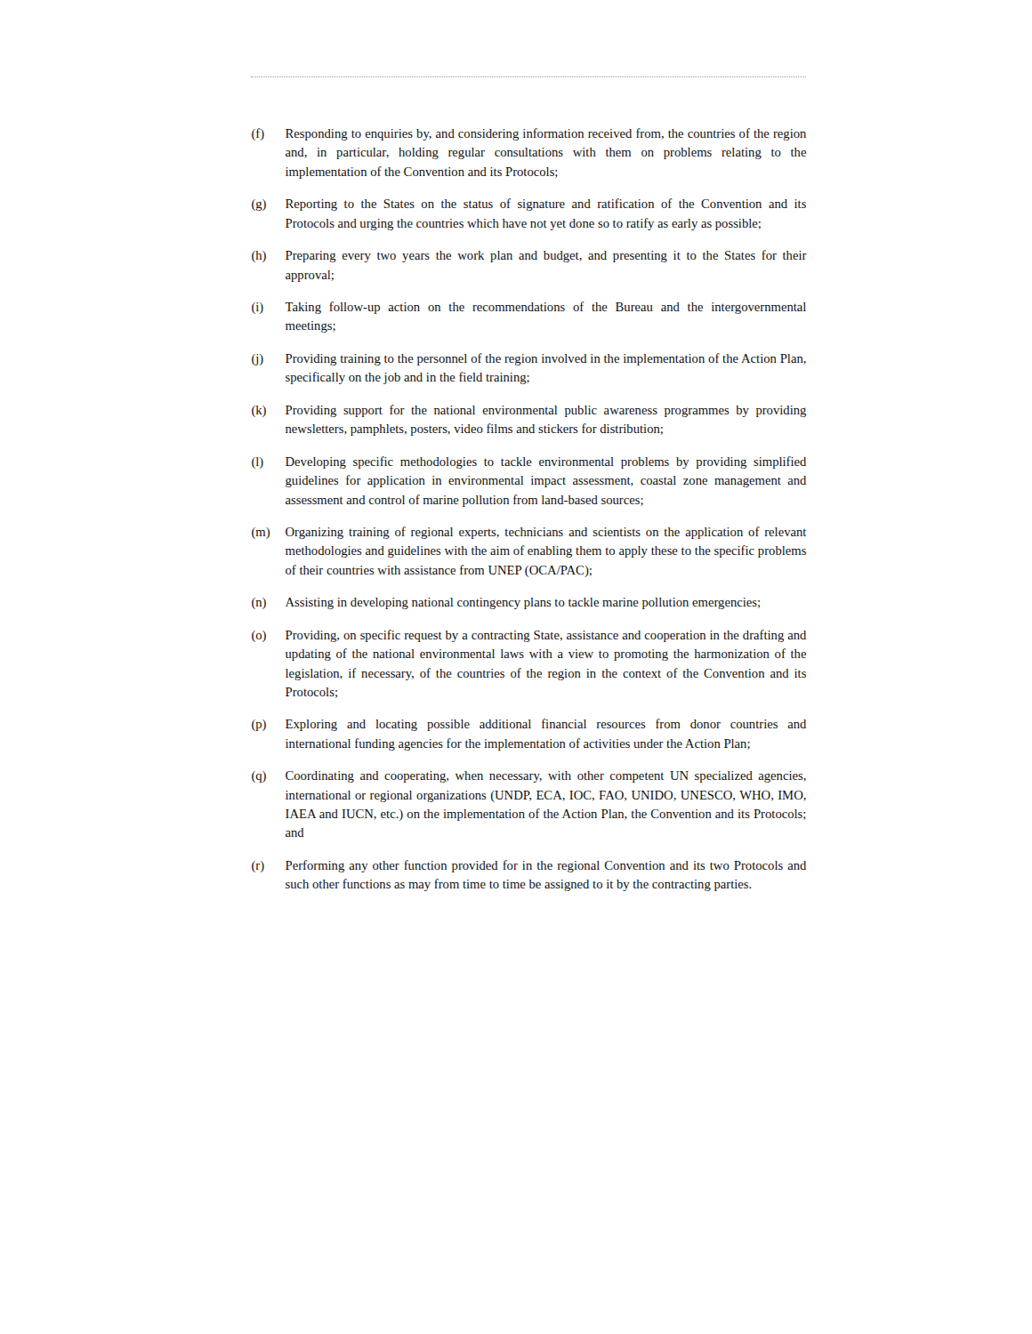(f) Responding to enquiries by, and considering information received from, the countries of the region and, in particular, holding regular consultations with them on problems relating to the implementation of the Convention and its Protocols;
(g) Reporting to the States on the status of signature and ratification of the Convention and its Protocols and urging the countries which have not yet done so to ratify as early as possible;
(h) Preparing every two years the work plan and budget, and presenting it to the States for their approval;
(i) Taking follow-up action on the recommendations of the Bureau and the intergovernmental meetings;
(j) Providing training to the personnel of the region involved in the implementation of the Action Plan, specifically on the job and in the field training;
(k) Providing support for the national environmental public awareness programmes by providing newsletters, pamphlets, posters, video films and stickers for distribution;
(l) Developing specific methodologies to tackle environmental problems by providing simplified guidelines for application in environmental impact assessment, coastal zone management and assessment and control of marine pollution from land-based sources;
(m) Organizing training of regional experts, technicians and scientists on the application of relevant methodologies and guidelines with the aim of enabling them to apply these to the specific problems of their countries with assistance from UNEP (OCA/PAC);
(n) Assisting in developing national contingency plans to tackle marine pollution emergencies;
(o) Providing, on specific request by a contracting State, assistance and cooperation in the drafting and updating of the national environmental laws with a view to promoting the harmonization of the legislation, if necessary, of the countries of the region in the context of the Convention and its Protocols;
(p) Exploring and locating possible additional financial resources from donor countries and international funding agencies for the implementation of activities under the Action Plan;
(q) Coordinating and cooperating, when necessary, with other competent UN specialized agencies, international or regional organizations (UNDP, ECA, IOC, FAO, UNIDO, UNESCO, WHO, IMO, IAEA and IUCN, etc.) on the implementation of the Action Plan, the Convention and its Protocols; and
(r) Performing any other function provided for in the regional Convention and its two Protocols and such other functions as may from time to time be assigned to it by the contracting parties.